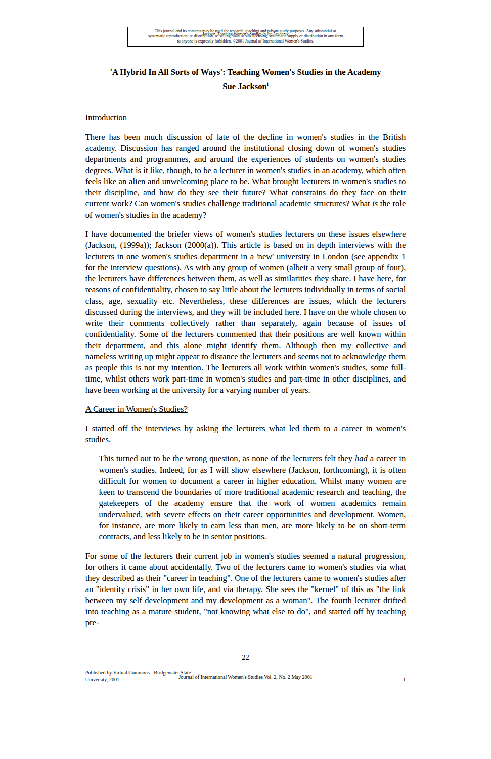This journal and its contents may be used for research, teaching and private study purposes. Any substantial or
systematic reproduction, re-distribution, re-selling, loan or sub-licensing, systematic supply or distribution in any form
to anyone is expressly forbidden. ©2001 Journal of International Women's Studies.
Jackson: Teaching Women's Studies in the Academy
'A Hybrid In All Sorts of Ways': Teaching Women's Studies in the Academy
Sue Jacksoni
Introduction
There has been much discussion of late of the decline in women's studies in the British academy. Discussion has ranged around the institutional closing down of women's studies departments and programmes, and around the experiences of students on women's studies degrees. What is it like, though, to be a lecturer in women's studies in an academy, which often feels like an alien and unwelcoming place to be. What brought lecturers in women's studies to their discipline, and how do they see their future? What constrains do they face on their current work? Can women's studies challenge traditional academic structures? What is the role of women's studies in the academy?
I have documented the briefer views of women's studies lecturers on these issues elsewhere (Jackson, (1999a)); Jackson (2000(a)). This article is based on in depth interviews with the lecturers in one women's studies department in a 'new' university in London (see appendix 1 for the interview questions). As with any group of women (albeit a very small group of four), the lecturers have differences between them, as well as similarities they share. I have here, for reasons of confidentiality, chosen to say little about the lecturers individually in terms of social class, age, sexuality etc. Nevertheless, these differences are issues, which the lecturers discussed during the interviews, and they will be included here. I have on the whole chosen to write their comments collectively rather than separately, again because of issues of confidentiality. Some of the lecturers commented that their positions are well known within their department, and this alone might identify them. Although then my collective and nameless writing up might appear to distance the lecturers and seems not to acknowledge them as people this is not my intention. The lecturers all work within women's studies, some full-time, whilst others work part-time in women's studies and part-time in other disciplines, and have been working at the university for a varying number of years.
A Career in Women's Studies?
I started off the interviews by asking the lecturers what led them to a career in women's studies.
This turned out to be the wrong question, as none of the lecturers felt they had a career in women's studies. Indeed, for as I will show elsewhere (Jackson, forthcoming), it is often difficult for women to document a career in higher education. Whilst many women are keen to transcend the boundaries of more traditional academic research and teaching, the gatekeepers of the academy ensure that the work of women academics remain undervalued, with severe effects on their career opportunities and development. Women, for instance, are more likely to earn less than men, are more likely to be on short-term contracts, and less likely to be in senior positions.
For some of the lecturers their current job in women's studies seemed a natural progression, for others it came about accidentally. Two of the lecturers came to women's studies via what they described as their "career in teaching". One of the lecturers came to women's studies after an "identity crisis" in her own life, and via therapy. She sees the "kernel" of this as "the link between my self development and my development as a woman". The fourth lecturer drifted into teaching as a mature student, "not knowing what else to do", and started off by teaching pre-
22
Published by Virtual Commons - Bridgewater State University, 2001
Journal of International Women's Studies Vol. 2, No. 2 May 2001
1